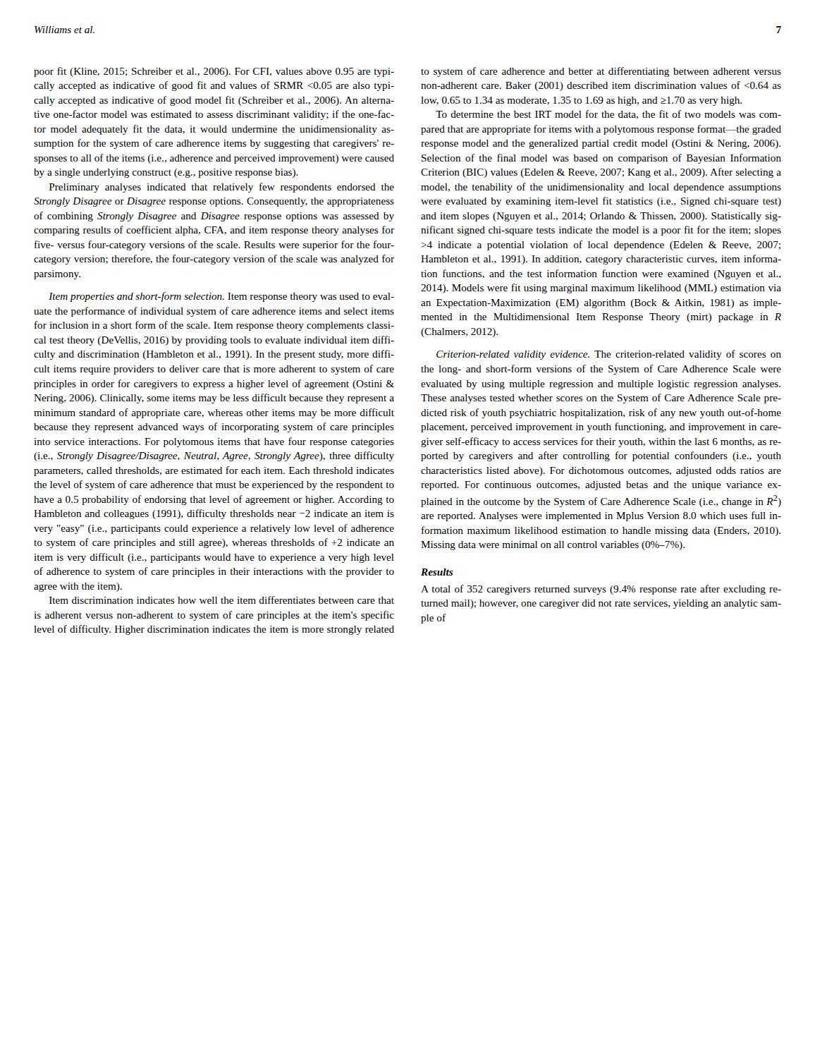Williams et al. 7
poor fit (Kline, 2015; Schreiber et al., 2006). For CFI, values above 0.95 are typically accepted as indicative of good fit and values of SRMR <0.05 are also typically accepted as indicative of good model fit (Schreiber et al., 2006). An alternative one-factor model was estimated to assess discriminant validity; if the one-factor model adequately fit the data, it would undermine the unidimensionality assumption for the system of care adherence items by suggesting that caregivers' responses to all of the items (i.e., adherence and perceived improvement) were caused by a single underlying construct (e.g., positive response bias).
Preliminary analyses indicated that relatively few respondents endorsed the Strongly Disagree or Disagree response options. Consequently, the appropriateness of combining Strongly Disagree and Disagree response options was assessed by comparing results of coefficient alpha, CFA, and item response theory analyses for five- versus four-category versions of the scale. Results were superior for the four-category version; therefore, the four-category version of the scale was analyzed for parsimony.
Item properties and short-form selection. Item response theory was used to evaluate the performance of individual system of care adherence items and select items for inclusion in a short form of the scale. Item response theory complements classical test theory (DeVellis, 2016) by providing tools to evaluate individual item difficulty and discrimination (Hambleton et al., 1991). In the present study, more difficult items require providers to deliver care that is more adherent to system of care principles in order for caregivers to express a higher level of agreement (Ostini & Nering, 2006). Clinically, some items may be less difficult because they represent a minimum standard of appropriate care, whereas other items may be more difficult because they represent advanced ways of incorporating system of care principles into service interactions. For polytomous items that have four response categories (i.e., Strongly Disagree/Disagree, Neutral, Agree, Strongly Agree), three difficulty parameters, called thresholds, are estimated for each item. Each threshold indicates the level of system of care adherence that must be experienced by the respondent to have a 0.5 probability of endorsing that level of agreement or higher. According to Hambleton and colleagues (1991), difficulty thresholds near −2 indicate an item is very "easy" (i.e., participants could experience a relatively low level of adherence to system of care principles and still agree), whereas thresholds of +2 indicate an item is very difficult (i.e., participants would have to experience a very high level of adherence to system of care principles in their interactions with the provider to agree with the item).
Item discrimination indicates how well the item differentiates between care that is adherent versus non-adherent to system of care principles at the item's specific level of difficulty. Higher discrimination indicates the item is more strongly related to system of care adherence and better at differentiating between adherent versus non-adherent care. Baker (2001) described item discrimination values of <0.64 as low, 0.65 to 1.34 as moderate, 1.35 to 1.69 as high, and ≥1.70 as very high.
To determine the best IRT model for the data, the fit of two models was compared that are appropriate for items with a polytomous response format—the graded response model and the generalized partial credit model (Ostini & Nering, 2006). Selection of the final model was based on comparison of Bayesian Information Criterion (BIC) values (Edelen & Reeve, 2007; Kang et al., 2009). After selecting a model, the tenability of the unidimensionality and local dependence assumptions were evaluated by examining item-level fit statistics (i.e., Signed chi-square test) and item slopes (Nguyen et al., 2014; Orlando & Thissen, 2000). Statistically significant signed chi-square tests indicate the model is a poor fit for the item; slopes >4 indicate a potential violation of local dependence (Edelen & Reeve, 2007; Hambleton et al., 1991). In addition, category characteristic curves, item information functions, and the test information function were examined (Nguyen et al., 2014). Models were fit using marginal maximum likelihood (MML) estimation via an Expectation-Maximization (EM) algorithm (Bock & Aitkin, 1981) as implemented in the Multidimensional Item Response Theory (mirt) package in R (Chalmers, 2012).
Criterion-related validity evidence. The criterion-related validity of scores on the long- and short-form versions of the System of Care Adherence Scale were evaluated by using multiple regression and multiple logistic regression analyses. These analyses tested whether scores on the System of Care Adherence Scale predicted risk of youth psychiatric hospitalization, risk of any new youth out-of-home placement, perceived improvement in youth functioning, and improvement in caregiver self-efficacy to access services for their youth, within the last 6 months, as reported by caregivers and after controlling for potential confounders (i.e., youth characteristics listed above). For dichotomous outcomes, adjusted odds ratios are reported. For continuous outcomes, adjusted betas and the unique variance explained in the outcome by the System of Care Adherence Scale (i.e., change in R2) are reported. Analyses were implemented in Mplus Version 8.0 which uses full information maximum likelihood estimation to handle missing data (Enders, 2010). Missing data were minimal on all control variables (0%–7%).
Results
A total of 352 caregivers returned surveys (9.4% response rate after excluding returned mail); however, one caregiver did not rate services, yielding an analytic sample of